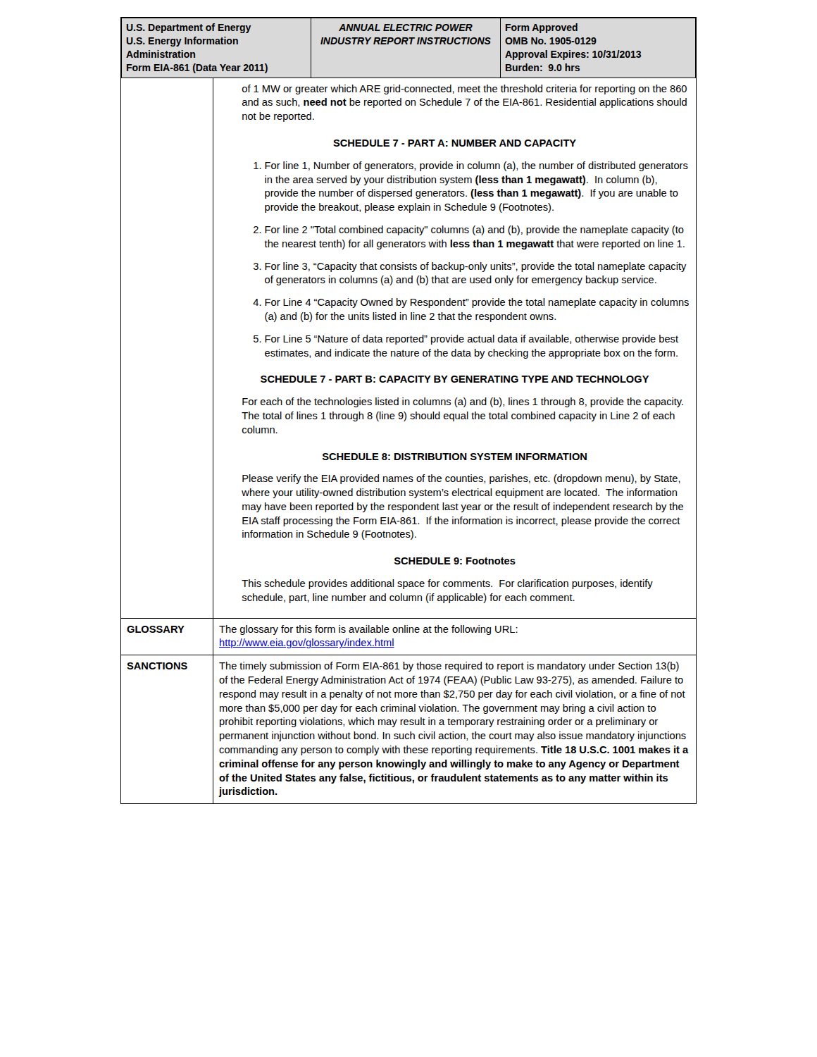| U.S. Department of Energy U.S. Energy Information Administration Form EIA-861 (Data Year 2011) | ANNUAL ELECTRIC POWER INDUSTRY REPORT INSTRUCTIONS | Form Approved OMB No. 1905-0129 Approval Expires: 10/31/2013 Burden: 9.0 hrs |
| | of 1 MW or greater which ARE grid-connected, meet the threshold criteria for reporting on the 860 and as such, need not be reported on Schedule 7 of the EIA-861. Residential applications should not be reported. SCHEDULE 7 - PART A: NUMBER AND CAPACITY For line 1, Number of generators, provide in column (a), the number of distributed generators in the area served by your distribution system (less than 1 megawatt) . In column (b), provide the number of dispersed generators. (less than 1 megawatt) . If you are unable to provide the breakout, please explain in Schedule 9 (Footnotes). For line 2 "Total combined capacity" columns (a) and (b), provide the nameplate capacity (to the nearest tenth) for all generators with less than 1 megawatt that were reported on line 1. For line 3, “Capacity that consists of backup-only units”, provide the total nameplate capacity of generators in columns (a) and (b) that are used only for emergency backup service. For Line 4 “Capacity Owned by Respondent” provide the total nameplate capacity in columns (a) and (b) for the units listed in line 2 that the respondent owns. For Line 5 “Nature of data reported” provide actual data if available, otherwise provide best estimates, and indicate the nature of the data by checking the appropriate box on the form. SCHEDULE 7 - PART B: CAPACITY BY GENERATING TYPE AND TECHNOLOGY For each of the technologies listed in columns (a) and (b), lines 1 through 8, provide the capacity. The total of lines 1 through 8 (line 9) should equal the total combined capacity in Line 2 of each column. SCHEDULE 8: DISTRIBUTION SYSTEM INFORMATION Please verify the EIA provided names of the counties, parishes, etc. (dropdown menu), by State, where your utility-owned distribution system’s electrical equipment are located. The information may have been reported by the respondent last year or the result of independent research by the EIA staff processing the Form EIA-861. If the information is incorrect, please provide the correct information in Schedule 9 (Footnotes). SCHEDULE 9: Footnotes This schedule provides additional space for comments. For clarification purposes, identify schedule, part, line number and column (if applicable) for each comment. |
| GLOSSARY | The glossary for this form is available online at the following URL: http://www.eia.gov/glossary/index.html |
| SANCTIONS | The timely submission of Form EIA-861 by those required to report is mandatory under Section 13(b) of the Federal Energy Administration Act of 1974 (FEAA) (Public Law 93-275), as amended. Failure to respond may result in a penalty of not more than $2,750 per day for each civil violation, or a fine of not more than $5,000 per day for each criminal violation. The government may bring a civil action to prohibit reporting violations, which may result in a temporary restraining order or a preliminary or permanent injunction without bond. In such civil action, the court may also issue mandatory injunctions commanding any person to comply with these reporting requirements. Title 18 U.S.C. 1001 makes it a criminal offense for any person knowingly and willingly to make to any Agency or Department of the United States any false, fictitious, or fraudulent statements as to any matter within its jurisdiction. |